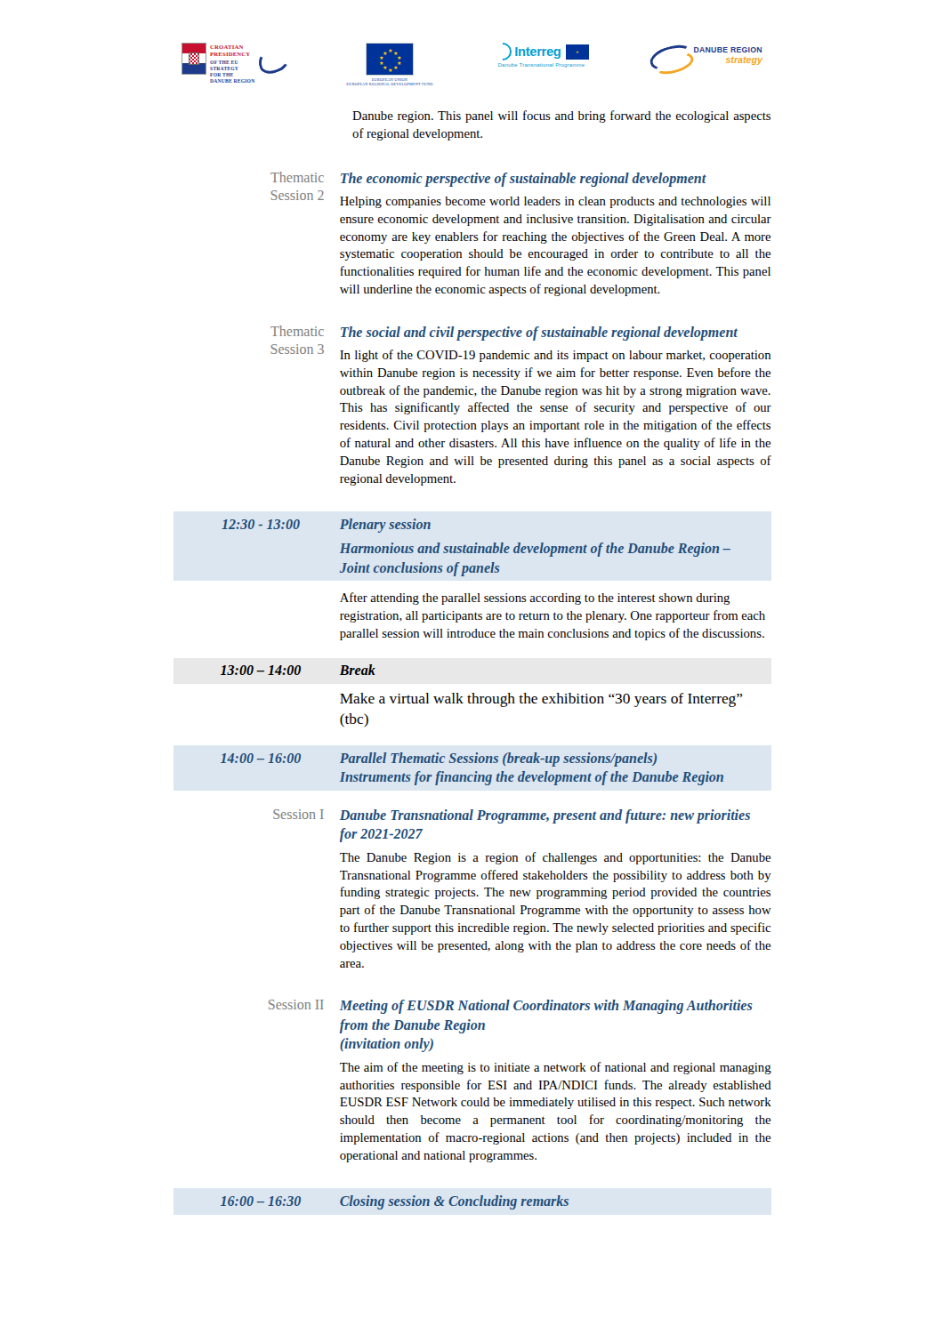CROATIAN
PRESIDENCY OF THE EU
STRATEGY
FOR THE
DANUBE REGION
★ ★ ★ ★ ★ ★ ★ ★ ★ ★
EUROPEAN UNION
EUROPEAN REGIONAL DEVELOPMENT FUND
Interreg
Danube Transnational Programme
DANUBE REGION
strategy
Danube region. This panel will focus and bring forward the ecological aspects of regional development.
Thematic
Session 2
The economic perspective of sustainable regional development
Helping companies become world leaders in clean products and technologies will ensure economic development and inclusive transition. Digitalisation and circular economy are key enablers for reaching the objectives of the Green Deal. A more systematic cooperation should be encouraged in order to contribute to all the functionalities required for human life and the economic development. This panel will underline the economic aspects of regional development.
Thematic
Session 3
The social and civil perspective of sustainable regional development
In light of the COVID-19 pandemic and its impact on labour market, cooperation within Danube region is necessity if we aim for better response. Even before the outbreak of the pandemic, the Danube region was hit by a strong migration wave. This has significantly affected the sense of security and perspective of our residents. Civil protection plays an important role in the mitigation of the effects of natural and other disasters. All this have influence on the quality of life in the Danube Region and will be presented during this panel as a social aspects of regional development.
12:30 - 13:00
Plenary session Harmonious and sustainable development of the Danube Region – Joint conclusions of panels
After attending the parallel sessions according to the interest shown during registration, all participants are to return to the plenary. One rapporteur from each parallel session will introduce the main conclusions and topics of the discussions.
13:00 – 14:00
Break
Make a virtual walk through the exhibition “30 years of Interreg” (tbc)
14:00 – 16:00
Parallel Thematic Sessions (break-up sessions/panels)
Instruments for financing the development of the Danube Region
Session I
Danube Transnational Programme, present and future: new priorities for 2021-2027
The Danube Region is a region of challenges and opportunities: the Danube Transnational Programme offered stakeholders the possibility to address both by funding strategic projects. The new programming period provided the countries part of the Danube Transnational Programme with the opportunity to assess how to further support this incredible region. The newly selected priorities and specific objectives will be presented, along with the plan to address the core needs of the area.
Session II
Meeting of EUSDR National Coordinators with Managing Authorities from the Danube Region
(invitation only)
The aim of the meeting is to initiate a network of national and regional managing authorities responsible for ESI and IPA/NDICI funds. The already established EUSDR ESF Network could be immediately utilised in this respect. Such network should then become a permanent tool for coordinating/monitoring the implementation of macro-regional actions (and then projects) included in the operational and national programmes.
16:00 – 16:30
Closing session & Concluding remarks